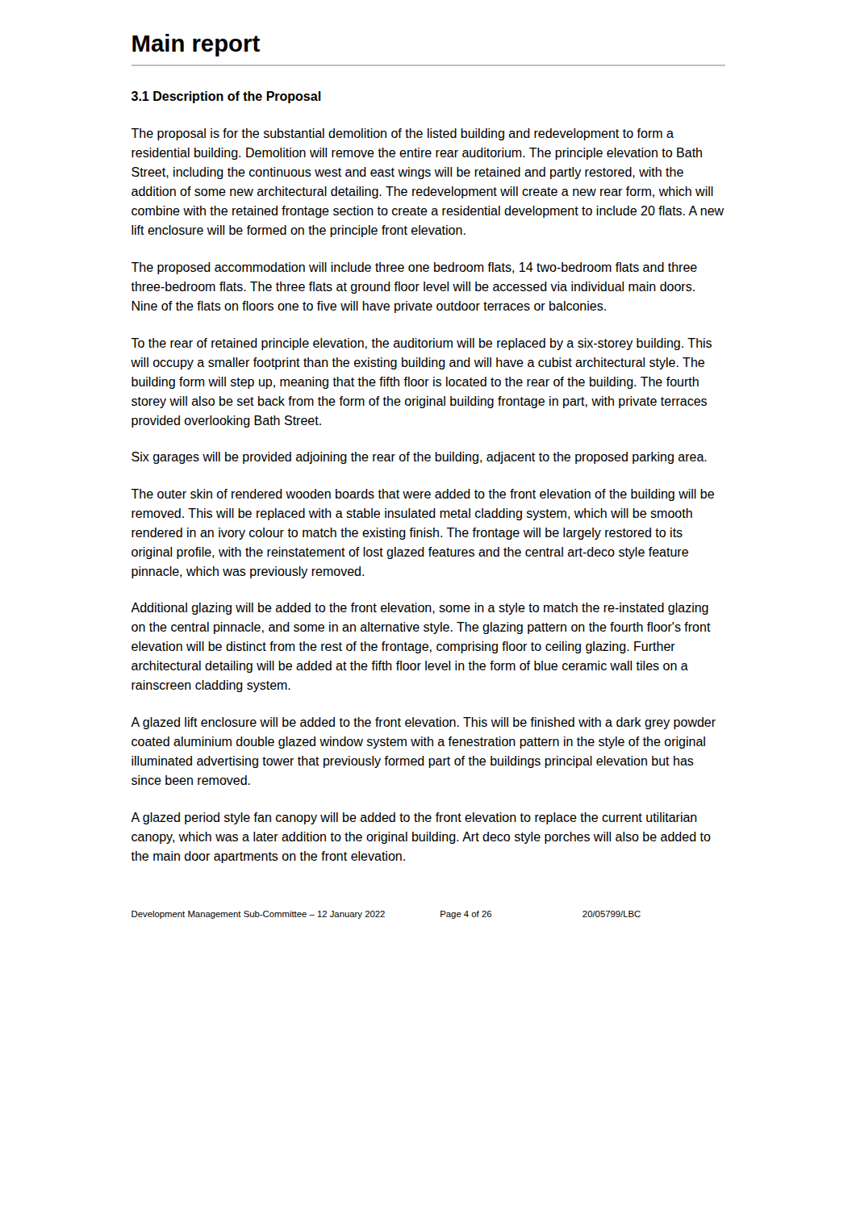Main report
3.1 Description of the Proposal
The proposal is for the substantial demolition of the listed building and redevelopment to form a residential building. Demolition will remove the entire rear auditorium. The principle elevation to Bath Street, including the continuous west and east wings will be retained and partly restored, with the addition of some new architectural detailing. The redevelopment will create a new rear form, which will combine with the retained frontage section to create a residential development to include 20 flats. A new lift enclosure will be formed on the principle front elevation.
The proposed accommodation will include three one bedroom flats, 14 two-bedroom flats and three three-bedroom flats. The three flats at ground floor level will be accessed via individual main doors. Nine of the flats on floors one to five will have private outdoor terraces or balconies.
To the rear of retained principle elevation, the auditorium will be replaced by a six-storey building. This will occupy a smaller footprint than the existing building and will have a cubist architectural style. The building form will step up, meaning that the fifth floor is located to the rear of the building. The fourth storey will also be set back from the form of the original building frontage in part, with private terraces provided overlooking Bath Street.
Six garages will be provided adjoining the rear of the building, adjacent to the proposed parking area.
The outer skin of rendered wooden boards that were added to the front elevation of the building will be removed. This will be replaced with a stable insulated metal cladding system, which will be smooth rendered in an ivory colour to match the existing finish. The frontage will be largely restored to its original profile, with the reinstatement of lost glazed features and the central art-deco style feature pinnacle, which was previously removed.
Additional glazing will be added to the front elevation, some in a style to match the re-instated glazing on the central pinnacle, and some in an alternative style. The glazing pattern on the fourth floor's front elevation will be distinct from the rest of the frontage, comprising floor to ceiling glazing. Further architectural detailing will be added at the fifth floor level in the form of blue ceramic wall tiles on a rainscreen cladding system.
A glazed lift enclosure will be added to the front elevation. This will be finished with a dark grey powder coated aluminium double glazed window system with a fenestration pattern in the style of the original illuminated advertising tower that previously formed part of the buildings principal elevation but has since been removed.
A glazed period style fan canopy will be added to the front elevation to replace the current utilitarian canopy, which was a later addition to the original building. Art deco style porches will also be added to the main door apartments on the front elevation.
| Development Management Sub-Committee – 12 January 2022 | Page 4 of 26 | 20/05799/LBC |